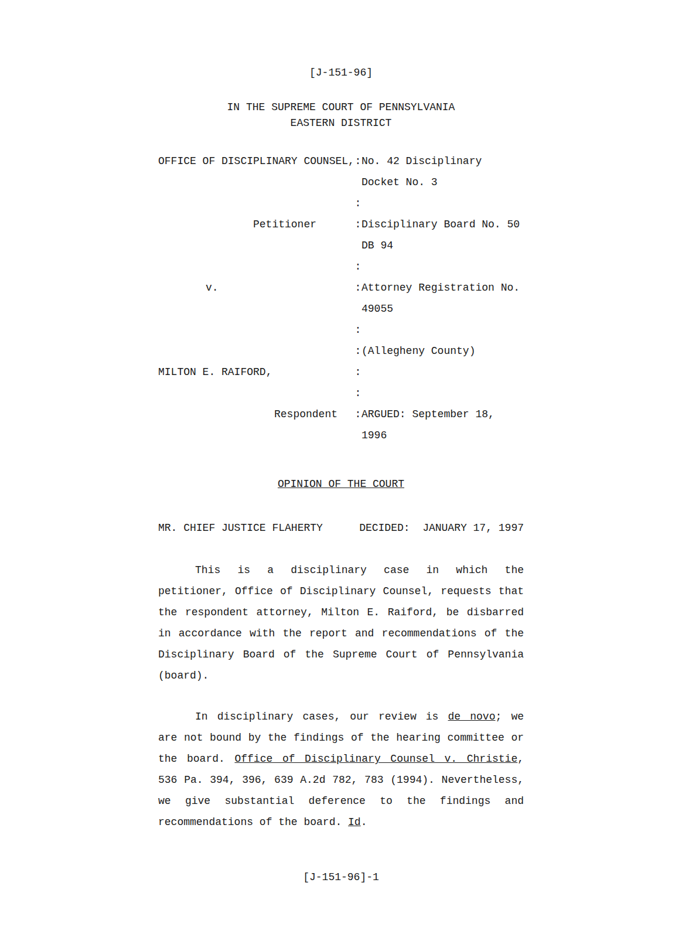[J-151-96]
IN THE SUPREME COURT OF PENNSYLVANIA
EASTERN DISTRICT
| OFFICE OF DISCIPLINARY COUNSEL, | : | No. 42 Disciplinary Docket No. 3 |
| | : | |
| Petitioner | : | Disciplinary Board No. 50 DB 94 |
| | : | |
| v. | : | Attorney Registration No. 49055 |
| | : | |
| | : | (Allegheny County) |
| MILTON E. RAIFORD, | : | |
| | : | |
| Respondent | : | ARGUED: September 18, 1996 |
OPINION OF THE COURT
MR. CHIEF JUSTICE FLAHERTY DECIDED: JANUARY 17, 1997
This is a disciplinary case in which the petitioner, Office of Disciplinary Counsel, requests that the respondent attorney, Milton E. Raiford, be disbarred in accordance with the report and recommendations of the Disciplinary Board of the Supreme Court of Pennsylvania (board).
In disciplinary cases, our review is de novo; we are not bound by the findings of the hearing committee or the board. Office of Disciplinary Counsel v. Christie, 536 Pa. 394, 396, 639 A.2d 782, 783 (1994). Nevertheless, we give substantial deference to the findings and recommendations of the board. Id.
[J-151-96]-1